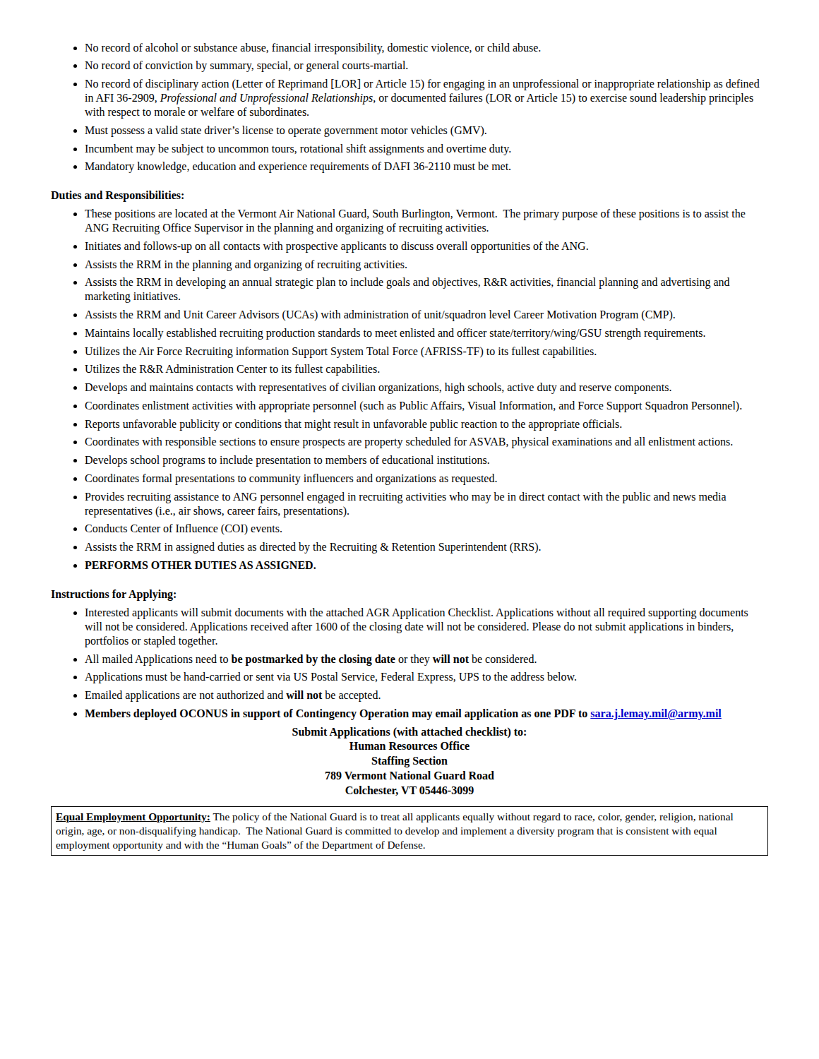No record of alcohol or substance abuse, financial irresponsibility, domestic violence, or child abuse.
No record of conviction by summary, special, or general courts-martial.
No record of disciplinary action (Letter of Reprimand [LOR] or Article 15) for engaging in an unprofessional or inappropriate relationship as defined in AFI 36-2909, Professional and Unprofessional Relationships, or documented failures (LOR or Article 15) to exercise sound leadership principles with respect to morale or welfare of subordinates.
Must possess a valid state driver’s license to operate government motor vehicles (GMV).
Incumbent may be subject to uncommon tours, rotational shift assignments and overtime duty.
Mandatory knowledge, education and experience requirements of DAFI 36-2110 must be met.
Duties and Responsibilities:
These positions are located at the Vermont Air National Guard, South Burlington, Vermont. The primary purpose of these positions is to assist the ANG Recruiting Office Supervisor in the planning and organizing of recruiting activities.
Initiates and follows-up on all contacts with prospective applicants to discuss overall opportunities of the ANG.
Assists the RRM in the planning and organizing of recruiting activities.
Assists the RRM in developing an annual strategic plan to include goals and objectives, R&R activities, financial planning and advertising and marketing initiatives.
Assists the RRM and Unit Career Advisors (UCAs) with administration of unit/squadron level Career Motivation Program (CMP).
Maintains locally established recruiting production standards to meet enlisted and officer state/territory/wing/GSU strength requirements.
Utilizes the Air Force Recruiting information Support System Total Force (AFRISS-TF) to its fullest capabilities.
Utilizes the R&R Administration Center to its fullest capabilities.
Develops and maintains contacts with representatives of civilian organizations, high schools, active duty and reserve components.
Coordinates enlistment activities with appropriate personnel (such as Public Affairs, Visual Information, and Force Support Squadron Personnel).
Reports unfavorable publicity or conditions that might result in unfavorable public reaction to the appropriate officials.
Coordinates with responsible sections to ensure prospects are property scheduled for ASVAB, physical examinations and all enlistment actions.
Develops school programs to include presentation to members of educational institutions.
Coordinates formal presentations to community influencers and organizations as requested.
Provides recruiting assistance to ANG personnel engaged in recruiting activities who may be in direct contact with the public and news media representatives (i.e., air shows, career fairs, presentations).
Conducts Center of Influence (COI) events.
Assists the RRM in assigned duties as directed by the Recruiting & Retention Superintendent (RRS).
PERFORMS OTHER DUTIES AS ASSIGNED.
Instructions for Applying:
Interested applicants will submit documents with the attached AGR Application Checklist. Applications without all required supporting documents will not be considered. Applications received after 1600 of the closing date will not be considered. Please do not submit applications in binders, portfolios or stapled together.
All mailed Applications need to be postmarked by the closing date or they will not be considered.
Applications must be hand-carried or sent via US Postal Service, Federal Express, UPS to the address below.
Emailed applications are not authorized and will not be accepted.
Members deployed OCONUS in support of Contingency Operation may email application as one PDF to sara.j.lemay.mil@army.mil
Submit Applications (with attached checklist) to:
Human Resources Office
Staffing Section
789 Vermont National Guard Road
Colchester, VT 05446-3099
Equal Employment Opportunity: The policy of the National Guard is to treat all applicants equally without regard to race, color, gender, religion, national origin, age, or non-disqualifying handicap. The National Guard is committed to develop and implement a diversity program that is consistent with equal employment opportunity and with the “Human Goals” of the Department of Defense.